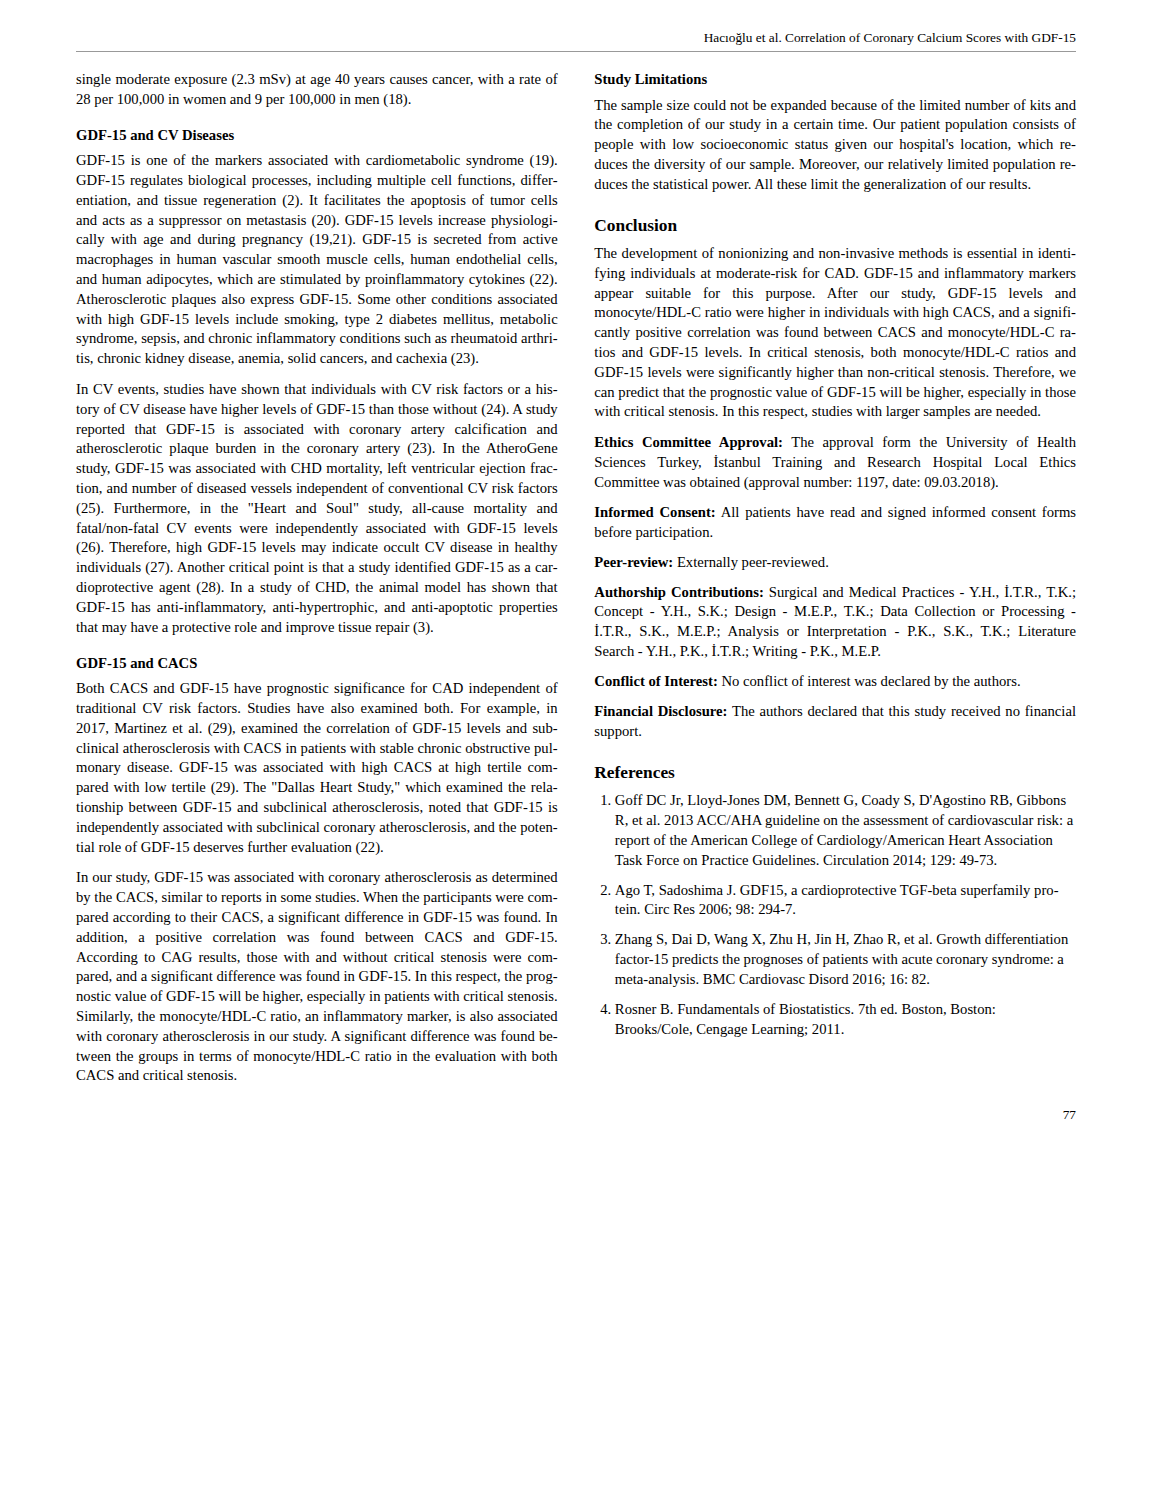Hacıoğlu et al. Correlation of Coronary Calcium Scores with GDF-15
single moderate exposure (2.3 mSv) at age 40 years causes cancer, with a rate of 28 per 100,000 in women and 9 per 100,000 in men (18).
GDF-15 and CV Diseases
GDF-15 is one of the markers associated with cardiometabolic syndrome (19). GDF-15 regulates biological processes, including multiple cell functions, differentiation, and tissue regeneration (2). It facilitates the apoptosis of tumor cells and acts as a suppressor on metastasis (20). GDF-15 levels increase physiologically with age and during pregnancy (19,21). GDF-15 is secreted from active macrophages in human vascular smooth muscle cells, human endothelial cells, and human adipocytes, which are stimulated by proinflammatory cytokines (22). Atherosclerotic plaques also express GDF-15. Some other conditions associated with high GDF-15 levels include smoking, type 2 diabetes mellitus, metabolic syndrome, sepsis, and chronic inflammatory conditions such as rheumatoid arthritis, chronic kidney disease, anemia, solid cancers, and cachexia (23).
In CV events, studies have shown that individuals with CV risk factors or a history of CV disease have higher levels of GDF-15 than those without (24). A study reported that GDF-15 is associated with coronary artery calcification and atherosclerotic plaque burden in the coronary artery (23). In the AtheroGene study, GDF-15 was associated with CHD mortality, left ventricular ejection fraction, and number of diseased vessels independent of conventional CV risk factors (25). Furthermore, in the "Heart and Soul" study, all-cause mortality and fatal/non-fatal CV events were independently associated with GDF-15 levels (26). Therefore, high GDF-15 levels may indicate occult CV disease in healthy individuals (27). Another critical point is that a study identified GDF-15 as a cardioprotective agent (28). In a study of CHD, the animal model has shown that GDF-15 has anti-inflammatory, anti-hypertrophic, and anti-apoptotic properties that may have a protective role and improve tissue repair (3).
GDF-15 and CACS
Both CACS and GDF-15 have prognostic significance for CAD independent of traditional CV risk factors. Studies have also examined both. For example, in 2017, Martinez et al. (29), examined the correlation of GDF-15 levels and subclinical atherosclerosis with CACS in patients with stable chronic obstructive pulmonary disease. GDF-15 was associated with high CACS at high tertile compared with low tertile (29). The "Dallas Heart Study," which examined the relationship between GDF-15 and subclinical atherosclerosis, noted that GDF-15 is independently associated with subclinical coronary atherosclerosis, and the potential role of GDF-15 deserves further evaluation (22).
In our study, GDF-15 was associated with coronary atherosclerosis as determined by the CACS, similar to reports in some studies. When the participants were compared according to their CACS, a significant difference in GDF-15 was found. In addition, a positive correlation was found between CACS and GDF-15. According to CAG results, those with and without critical stenosis were compared, and a significant difference was found in GDF-15. In this respect, the prognostic value of GDF-15 will be higher, especially in patients with critical stenosis. Similarly, the monocyte/HDL-C ratio, an inflammatory marker, is also associated with coronary atherosclerosis in our study. A significant difference was found between the groups in terms of monocyte/HDL-C ratio in the evaluation with both CACS and critical stenosis.
Study Limitations
The sample size could not be expanded because of the limited number of kits and the completion of our study in a certain time. Our patient population consists of people with low socioeconomic status given our hospital's location, which reduces the diversity of our sample. Moreover, our relatively limited population reduces the statistical power. All these limit the generalization of our results.
Conclusion
The development of nonionizing and non-invasive methods is essential in identifying individuals at moderate-risk for CAD. GDF-15 and inflammatory markers appear suitable for this purpose. After our study, GDF-15 levels and monocyte/HDL-C ratio were higher in individuals with high CACS, and a significantly positive correlation was found between CACS and monocyte/HDL-C ratios and GDF-15 levels. In critical stenosis, both monocyte/HDL-C ratios and GDF-15 levels were significantly higher than non-critical stenosis. Therefore, we can predict that the prognostic value of GDF-15 will be higher, especially in those with critical stenosis. In this respect, studies with larger samples are needed.
Ethics Committee Approval: The approval form the University of Health Sciences Turkey, İstanbul Training and Research Hospital Local Ethics Committee was obtained (approval number: 1197, date: 09.03.2018).
Informed Consent: All patients have read and signed informed consent forms before participation.
Peer-review: Externally peer-reviewed.
Authorship Contributions: Surgical and Medical Practices - Y.H., İ.T.R., T.K.; Concept - Y.H., S.K.; Design - M.E.P., T.K.; Data Collection or Processing - İ.T.R., S.K., M.E.P.; Analysis or Interpretation - P.K., S.K., T.K.; Literature Search - Y.H., P.K., İ.T.R.; Writing - P.K., M.E.P.
Conflict of Interest: No conflict of interest was declared by the authors.
Financial Disclosure: The authors declared that this study received no financial support.
References
Goff DC Jr, Lloyd-Jones DM, Bennett G, Coady S, D'Agostino RB, Gibbons R, et al. 2013 ACC/AHA guideline on the assessment of cardiovascular risk: a report of the American College of Cardiology/American Heart Association Task Force on Practice Guidelines. Circulation 2014; 129: 49-73.
Ago T, Sadoshima J. GDF15, a cardioprotective TGF-beta superfamily protein. Circ Res 2006; 98: 294-7.
Zhang S, Dai D, Wang X, Zhu H, Jin H, Zhao R, et al. Growth differentiation factor-15 predicts the prognoses of patients with acute coronary syndrome: a meta-analysis. BMC Cardiovasc Disord 2016; 16: 82.
Rosner B. Fundamentals of Biostatistics. 7th ed. Boston, Boston: Brooks/Cole, Cengage Learning; 2011.
77